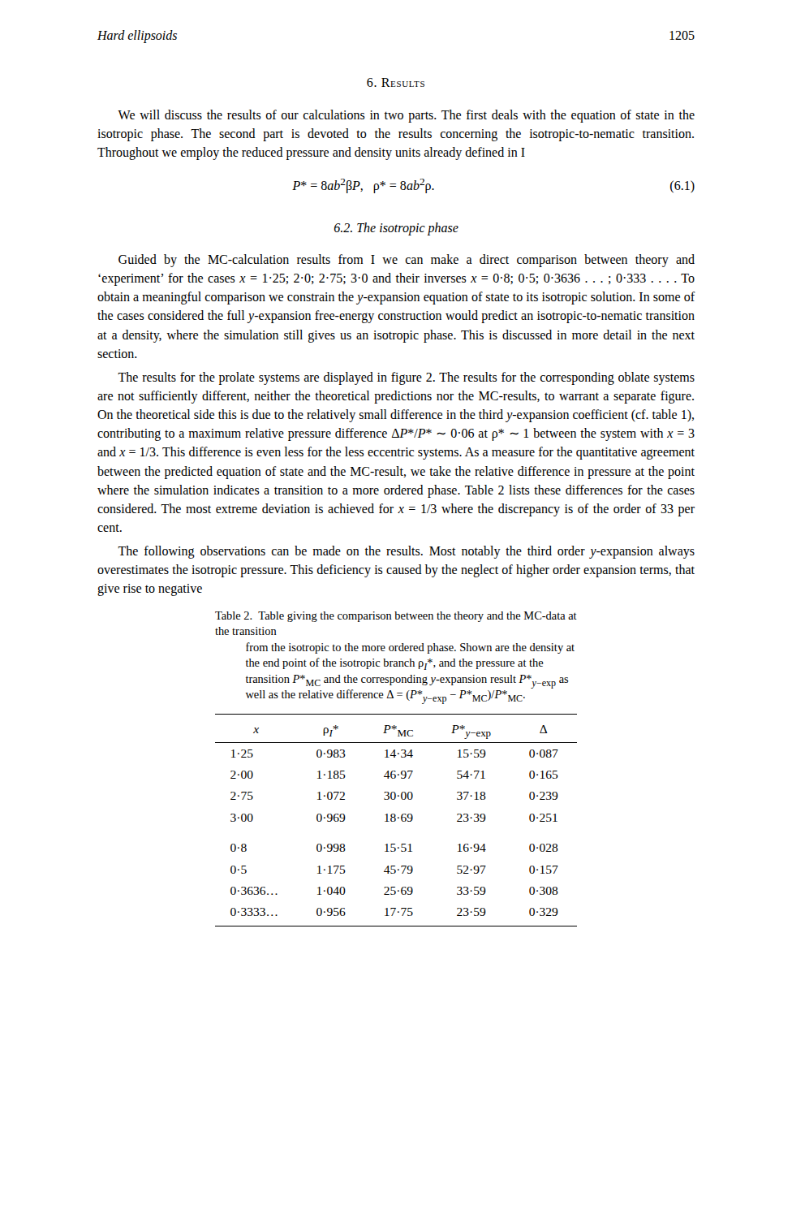Hard ellipsoids 1205
6. Results
We will discuss the results of our calculations in two parts. The first deals with the equation of state in the isotropic phase. The second part is devoted to the results concerning the isotropic-to-nematic transition. Throughout we employ the reduced pressure and density units already defined in I
P* = 8ab2βP, ρ* = 8ab2ρ. (6.1)
6.2. The isotropic phase
Guided by the MC-calculation results from I we can make a direct comparison between theory and ‘experiment’ for the cases x = 1·25; 2·0; 2·75; 3·0 and their inverses x = 0·8; 0·5; 0·3636 . . . ; 0·333 . . . . To obtain a meaningful comparison we constrain the y-expansion equation of state to its isotropic solution. In some of the cases considered the full y-expansion free-energy construction would predict an isotropic-to-nematic transition at a density, where the simulation still gives us an isotropic phase. This is discussed in more detail in the next section.
The results for the prolate systems are displayed in figure 2. The results for the corresponding oblate systems are not sufficiently different, neither the theoretical predictions nor the MC-results, to warrant a separate figure. On the theoretical side this is due to the relatively small difference in the third y-expansion coefficient (cf. table 1), contributing to a maximum relative pressure difference ΔP*/P* ∼ 0·06 at ρ* ∼ 1 between the system with x = 3 and x = 1/3. This difference is even less for the less eccentric systems. As a measure for the quantitative agreement between the predicted equation of state and the MC-result, we take the relative difference in pressure at the point where the simulation indicates a transition to a more ordered phase. Table 2 lists these differences for the cases considered. The most extreme deviation is achieved for x = 1/3 where the discrepancy is of the order of 33 per cent.
The following observations can be made on the results. Most notably the third order y-expansion always overestimates the isotropic pressure. This deficiency is caused by the neglect of higher order expansion terms, that give rise to negative
Table 2. Table giving the comparison between the theory and the MC-data at the transition from the isotropic to the more ordered phase. Shown are the density at the end point of the isotropic branch ρ I *, and the pressure at the transition P * MC and the corresponding y -expansion result P * y −exp as well as the relative difference Δ = ( P * y −exp − P * MC )/ P * MC .
| x | ρ I * | P * MC | P * y −exp | Δ |
| --- | --- | --- | --- | --- |
| 1·25 | 0·983 | 14·34 | 15·59 | 0·087 |
| 2·00 | 1·185 | 46·97 | 54·71 | 0·165 |
| 2·75 | 1·072 | 30·00 | 37·18 | 0·239 |
| 3·00 | 0·969 | 18·69 | 23·39 | 0·251 |
| 0·8 | 0·998 | 15·51 | 16·94 | 0·028 |
| 0·5 | 1·175 | 45·79 | 52·97 | 0·157 |
| 0·3636… | 1·040 | 25·69 | 33·59 | 0·308 |
| 0·3333… | 0·956 | 17·75 | 23·59 | 0·329 |